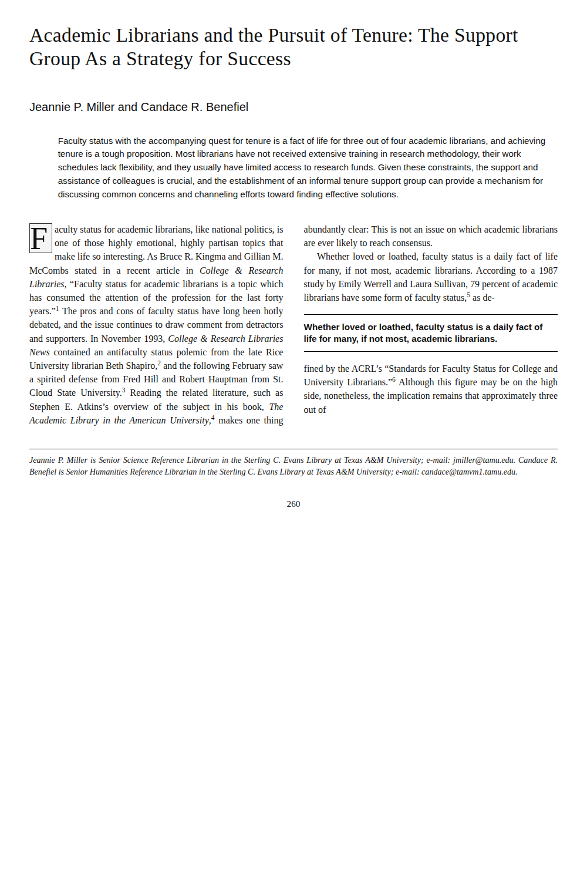Academic Librarians and the Pursuit of Tenure: The Support Group As a Strategy for Success
Jeannie P. Miller and Candace R. Benefiel
Faculty status with the accompanying quest for tenure is a fact of life for three out of four academic librarians, and achieving tenure is a tough proposition. Most librarians have not received extensive training in research methodology, their work schedules lack flexibility, and they usually have limited access to research funds. Given these constraints, the support and assistance of colleagues is crucial, and the establishment of an informal tenure support group can provide a mechanism for discussing common concerns and channeling efforts toward finding effective solutions.
Faculty status for academic librarians, like national politics, is one of those highly emotional, highly partisan topics that make life so interesting. As Bruce R. Kingma and Gillian M. McCombs stated in a recent article in College & Research Libraries, “Faculty status for academic librarians is a topic which has consumed the attention of the profession for the last forty years.”1 The pros and cons of faculty status have long been hotly debated, and the issue continues to draw comment from detractors and supporters. In November 1993, College & Research Libraries News contained an antifaculty status polemic from the late Rice University librarian Beth Shapiro,2 and the following February saw a spirited defense from Fred Hill and Robert Hauptman from St. Cloud State University.3 Reading the related literature, such as Stephen E. Atkins’s overview of the subject in his book, The Academic Library in the American University,4 makes one thing abundantly clear: This is not an issue on which academic librarians are ever likely to reach consensus.
Whether loved or loathed, faculty status is a daily fact of life for many, if not most, academic librarians. According to a 1987 study by Emily Werrell and Laura Sullivan, 79 percent of academic librarians have some form of faculty status,5 as de-
Whether loved or loathed, faculty status is a daily fact of life for many, if not most, academic librarians.
fined by the ACRL’s “Standards for Faculty Status for College and University Librarians.”6 Although this figure may be on the high side, nonetheless, the implication remains that approximately three out of
Jeannie P. Miller is Senior Science Reference Librarian in the Sterling C. Evans Library at Texas A&M University; e-mail: jmiller@tamu.edu. Candace R. Benefiel is Senior Humanities Reference Librarian in the Sterling C. Evans Library at Texas A&M University; e-mail: candace@tamvm1.tamu.edu.
260